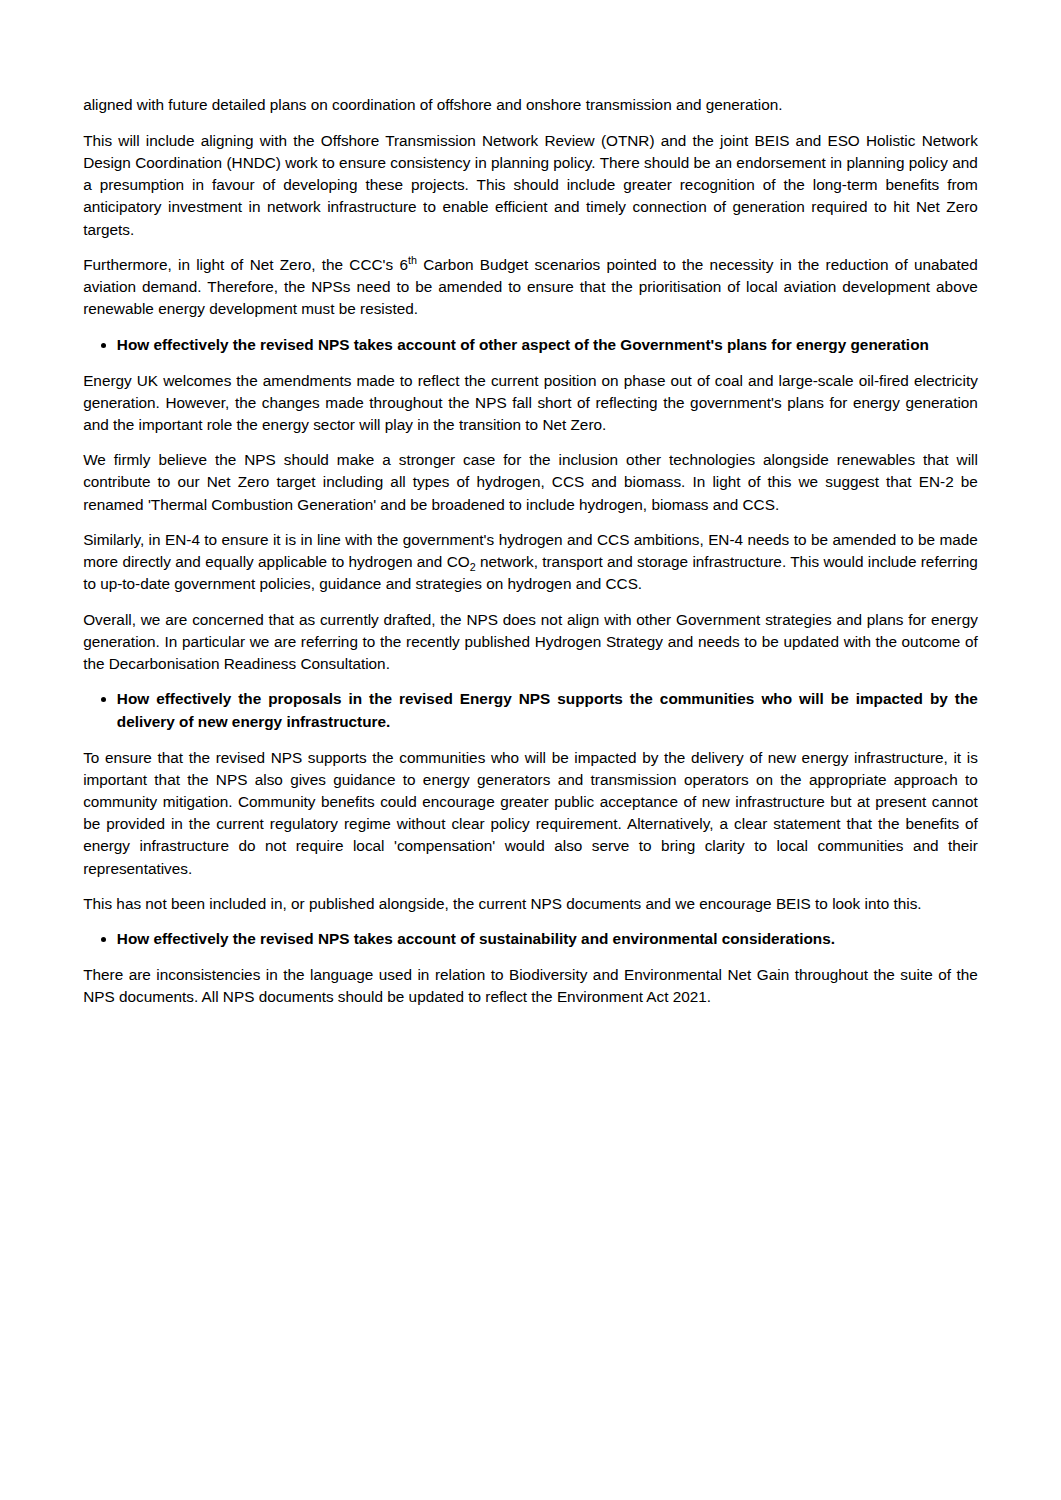aligned with future detailed plans on coordination of offshore and onshore transmission and generation.
This will include aligning with the Offshore Transmission Network Review (OTNR) and the joint BEIS and ESO Holistic Network Design Coordination (HNDC) work to ensure consistency in planning policy. There should be an endorsement in planning policy and a presumption in favour of developing these projects. This should include greater recognition of the long-term benefits from anticipatory investment in network infrastructure to enable efficient and timely connection of generation required to hit Net Zero targets.
Furthermore, in light of Net Zero, the CCC's 6th Carbon Budget scenarios pointed to the necessity in the reduction of unabated aviation demand. Therefore, the NPSs need to be amended to ensure that the prioritisation of local aviation development above renewable energy development must be resisted.
How effectively the revised NPS takes account of other aspect of the Government's plans for energy generation
Energy UK welcomes the amendments made to reflect the current position on phase out of coal and large-scale oil-fired electricity generation. However, the changes made throughout the NPS fall short of reflecting the government's plans for energy generation and the important role the energy sector will play in the transition to Net Zero.
We firmly believe the NPS should make a stronger case for the inclusion other technologies alongside renewables that will contribute to our Net Zero target including all types of hydrogen, CCS and biomass. In light of this we suggest that EN-2 be renamed 'Thermal Combustion Generation' and be broadened to include hydrogen, biomass and CCS.
Similarly, in EN-4 to ensure it is in line with the government's hydrogen and CCS ambitions, EN-4 needs to be amended to be made more directly and equally applicable to hydrogen and CO2 network, transport and storage infrastructure. This would include referring to up-to-date government policies, guidance and strategies on hydrogen and CCS.
Overall, we are concerned that as currently drafted, the NPS does not align with other Government strategies and plans for energy generation. In particular we are referring to the recently published Hydrogen Strategy and needs to be updated with the outcome of the Decarbonisation Readiness Consultation.
How effectively the proposals in the revised Energy NPS supports the communities who will be impacted by the delivery of new energy infrastructure.
To ensure that the revised NPS supports the communities who will be impacted by the delivery of new energy infrastructure, it is important that the NPS also gives guidance to energy generators and transmission operators on the appropriate approach to community mitigation. Community benefits could encourage greater public acceptance of new infrastructure but at present cannot be provided in the current regulatory regime without clear policy requirement. Alternatively, a clear statement that the benefits of energy infrastructure do not require local 'compensation' would also serve to bring clarity to local communities and their representatives.
This has not been included in, or published alongside, the current NPS documents and we encourage BEIS to look into this.
How effectively the revised NPS takes account of sustainability and environmental considerations.
There are inconsistencies in the language used in relation to Biodiversity and Environmental Net Gain throughout the suite of the NPS documents. All NPS documents should be updated to reflect the Environment Act 2021.